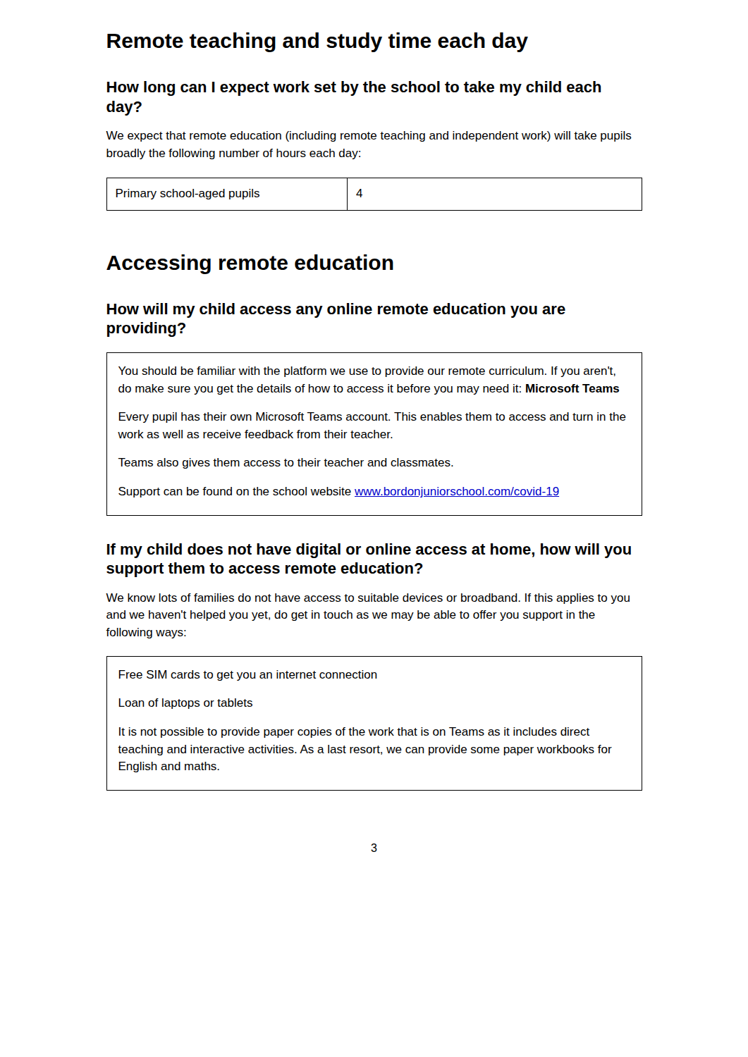Remote teaching and study time each day
How long can I expect work set by the school to take my child each day?
We expect that remote education (including remote teaching and independent work) will take pupils broadly the following number of hours each day:
| Primary school-aged pupils | 4 |
Accessing remote education
How will my child access any online remote education you are providing?
You should be familiar with the platform we use to provide our remote curriculum. If you aren't, do make sure you get the details of how to access it before you may need it: Microsoft Teams
Every pupil has their own Microsoft Teams account. This enables them to access and turn in the work as well as receive feedback from their teacher.
Teams also gives them access to their teacher and classmates.
Support can be found on the school website www.bordonjuniorschool.com/covid-19
If my child does not have digital or online access at home, how will you support them to access remote education?
We know lots of families do not have access to suitable devices or broadband. If this applies to you and we haven't helped you yet, do get in touch as we may be able to offer you support in the following ways:
Free SIM cards to get you an internet connection
Loan of laptops or tablets
It is not possible to provide paper copies of the work that is on Teams as it includes direct teaching and interactive activities. As a last resort, we can provide some paper workbooks for English and maths.
3